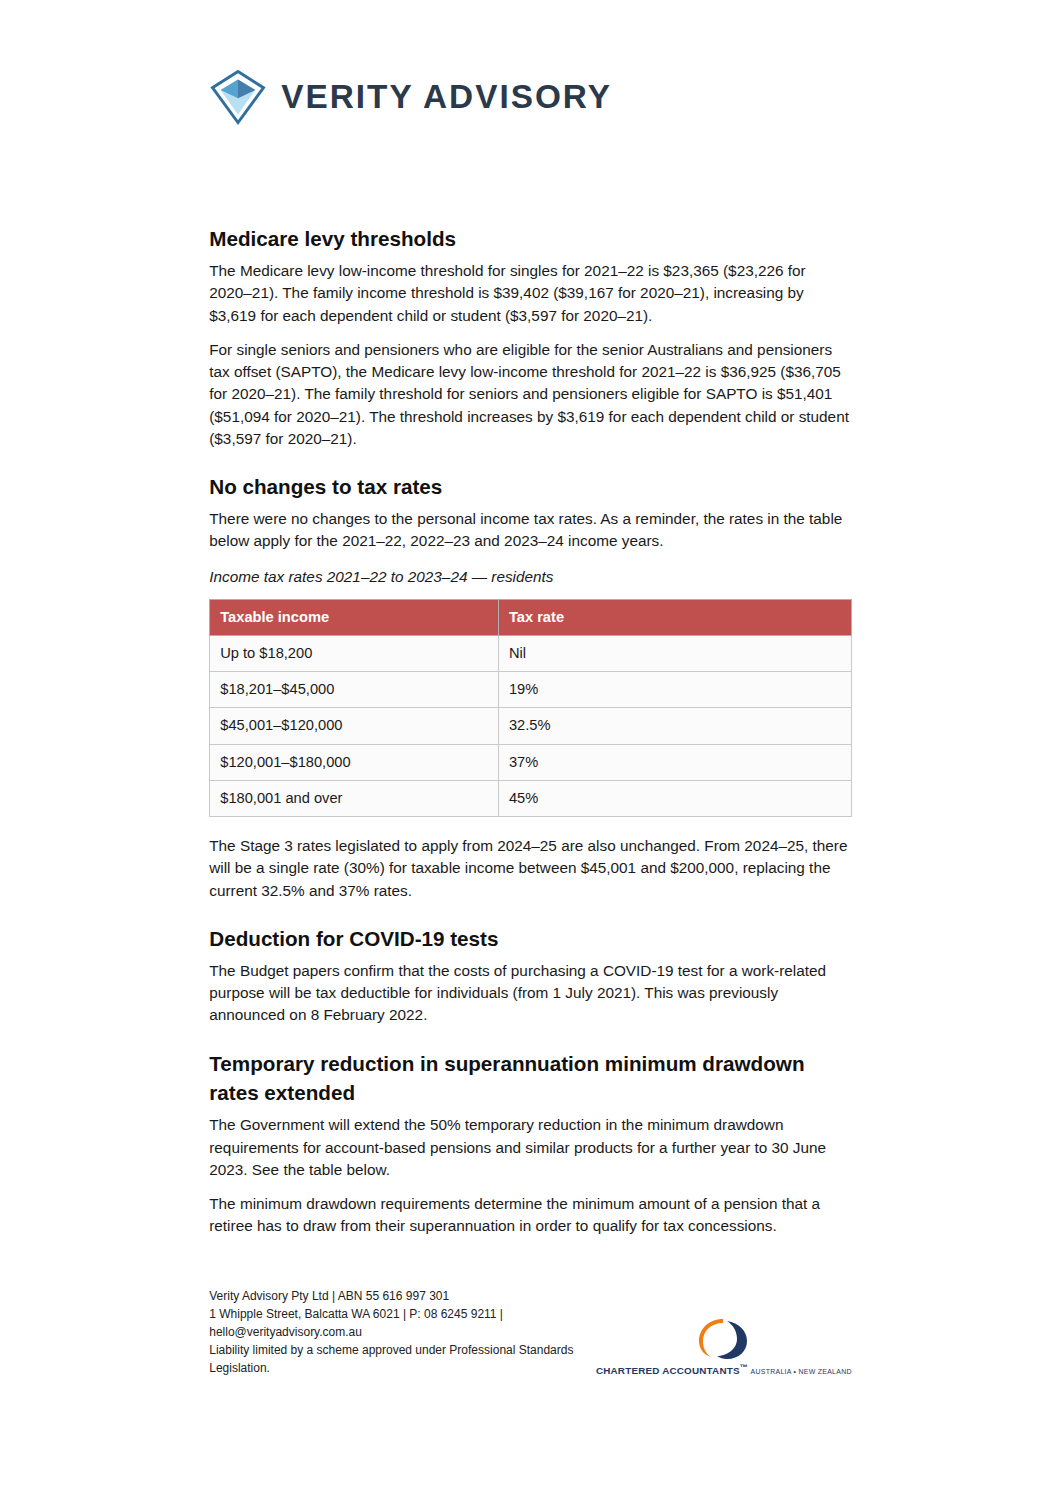VERITY ADVISORY
Medicare levy thresholds
The Medicare levy low-income threshold for singles for 2021–22 is $23,365 ($23,226 for 2020–21). The family income threshold is $39,402 ($39,167 for 2020–21), increasing by $3,619 for each dependent child or student ($3,597 for 2020–21).
For single seniors and pensioners who are eligible for the senior Australians and pensioners tax offset (SAPTO), the Medicare levy low-income threshold for 2021–22 is $36,925 ($36,705 for 2020–21). The family threshold for seniors and pensioners eligible for SAPTO is $51,401 ($51,094 for 2020–21). The threshold increases by $3,619 for each dependent child or student ($3,597 for 2020–21).
No changes to tax rates
There were no changes to the personal income tax rates. As a reminder, the rates in the table below apply for the 2021–22, 2022–23 and 2023–24 income years.
Income tax rates 2021–22 to 2023–24 — residents
| Taxable income | Tax rate |
| --- | --- |
| Up to $18,200 | Nil |
| $18,201–$45,000 | 19% |
| $45,001–$120,000 | 32.5% |
| $120,001–$180,000 | 37% |
| $180,001 and over | 45% |
The Stage 3 rates legislated to apply from 2024–25 are also unchanged. From 2024–25, there will be a single rate (30%) for taxable income between $45,001 and $200,000, replacing the current 32.5% and 37% rates.
Deduction for COVID-19 tests
The Budget papers confirm that the costs of purchasing a COVID-19 test for a work-related purpose will be tax deductible for individuals (from 1 July 2021). This was previously announced on 8 February 2022.
Temporary reduction in superannuation minimum drawdown rates extended
The Government will extend the 50% temporary reduction in the minimum drawdown requirements for account-based pensions and similar products for a further year to 30 June 2023. See the table below.
The minimum drawdown requirements determine the minimum amount of a pension that a retiree has to draw from their superannuation in order to qualify for tax concessions.
Verity Advisory Pty Ltd | ABN 55 616 997 301
1 Whipple Street, Balcatta WA 6021 | P: 08 6245 9211 | hello@verityadvisory.com.au
Liability limited by a scheme approved under Professional Standards Legislation.
CHARTERED ACCOUNTANTS™ AUSTRALIA • NEW ZEALAND